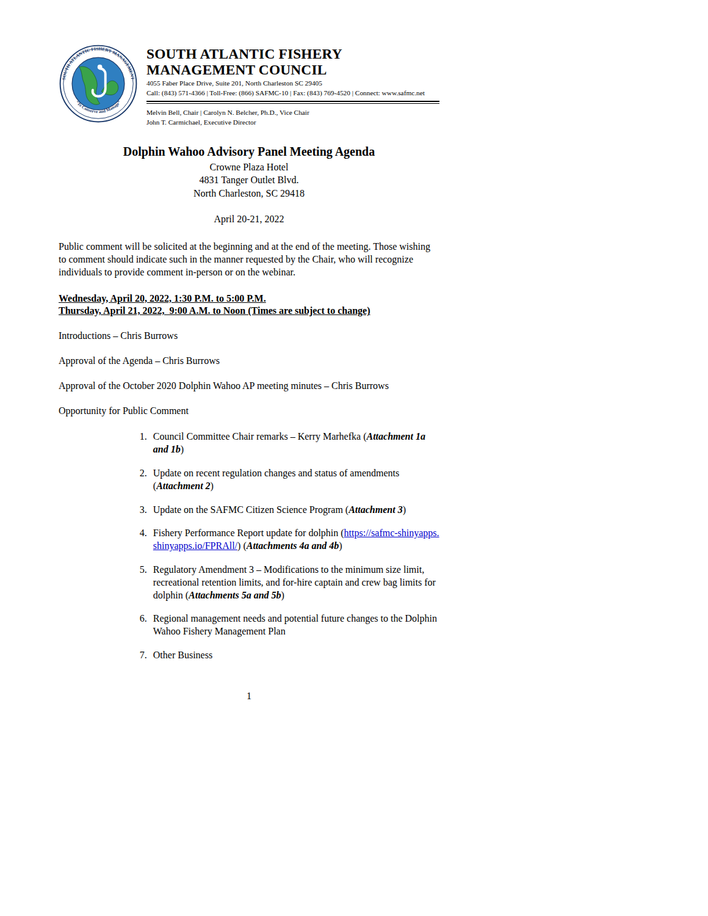SOUTH ATLANTIC FISHERY MANAGEMENT “To Conserve and Manage”
SOUTH ATLANTIC FISHERY MANAGEMENT COUNCIL
4055 Faber Place Drive, Suite 201, North Charleston SC 29405
Call: (843) 571-4366 | Toll-Free: (866) SAFMC-10 | Fax: (843) 769-4520 | Connect: www.safmc.net
Melvin Bell, Chair | Carolyn N. Belcher, Ph.D., Vice Chair
John T. Carmichael, Executive Director
Dolphin Wahoo Advisory Panel Meeting Agenda
Crowne Plaza Hotel
4831 Tanger Outlet Blvd.
North Charleston, SC 29418
April 20-21, 2022
Public comment will be solicited at the beginning and at the end of the meeting. Those wishing to comment should indicate such in the manner requested by the Chair, who will recognize individuals to provide comment in-person or on the webinar.
Wednesday, April 20, 2022, 1:30 P.M. to 5:00 P.M.
Thursday, April 21, 2022, 9:00 A.M. to Noon (Times are subject to change)
Introductions – Chris Burrows
Approval of the Agenda – Chris Burrows
Approval of the October 2020 Dolphin Wahoo AP meeting minutes – Chris Burrows
Opportunity for Public Comment
Council Committee Chair remarks – Kerry Marhefka (Attachment 1a and 1b)
Update on recent regulation changes and status of amendments (Attachment 2)
Update on the SAFMC Citizen Science Program (Attachment 3)
Fishery Performance Report update for dolphin (https://safmc-shinyapps.shinyapps.io/FPRAll/) (Attachments 4a and 4b)
Regulatory Amendment 3 – Modifications to the minimum size limit, recreational retention limits, and for-hire captain and crew bag limits for dolphin (Attachments 5a and 5b)
Regional management needs and potential future changes to the Dolphin Wahoo Fishery Management Plan
Other Business
1